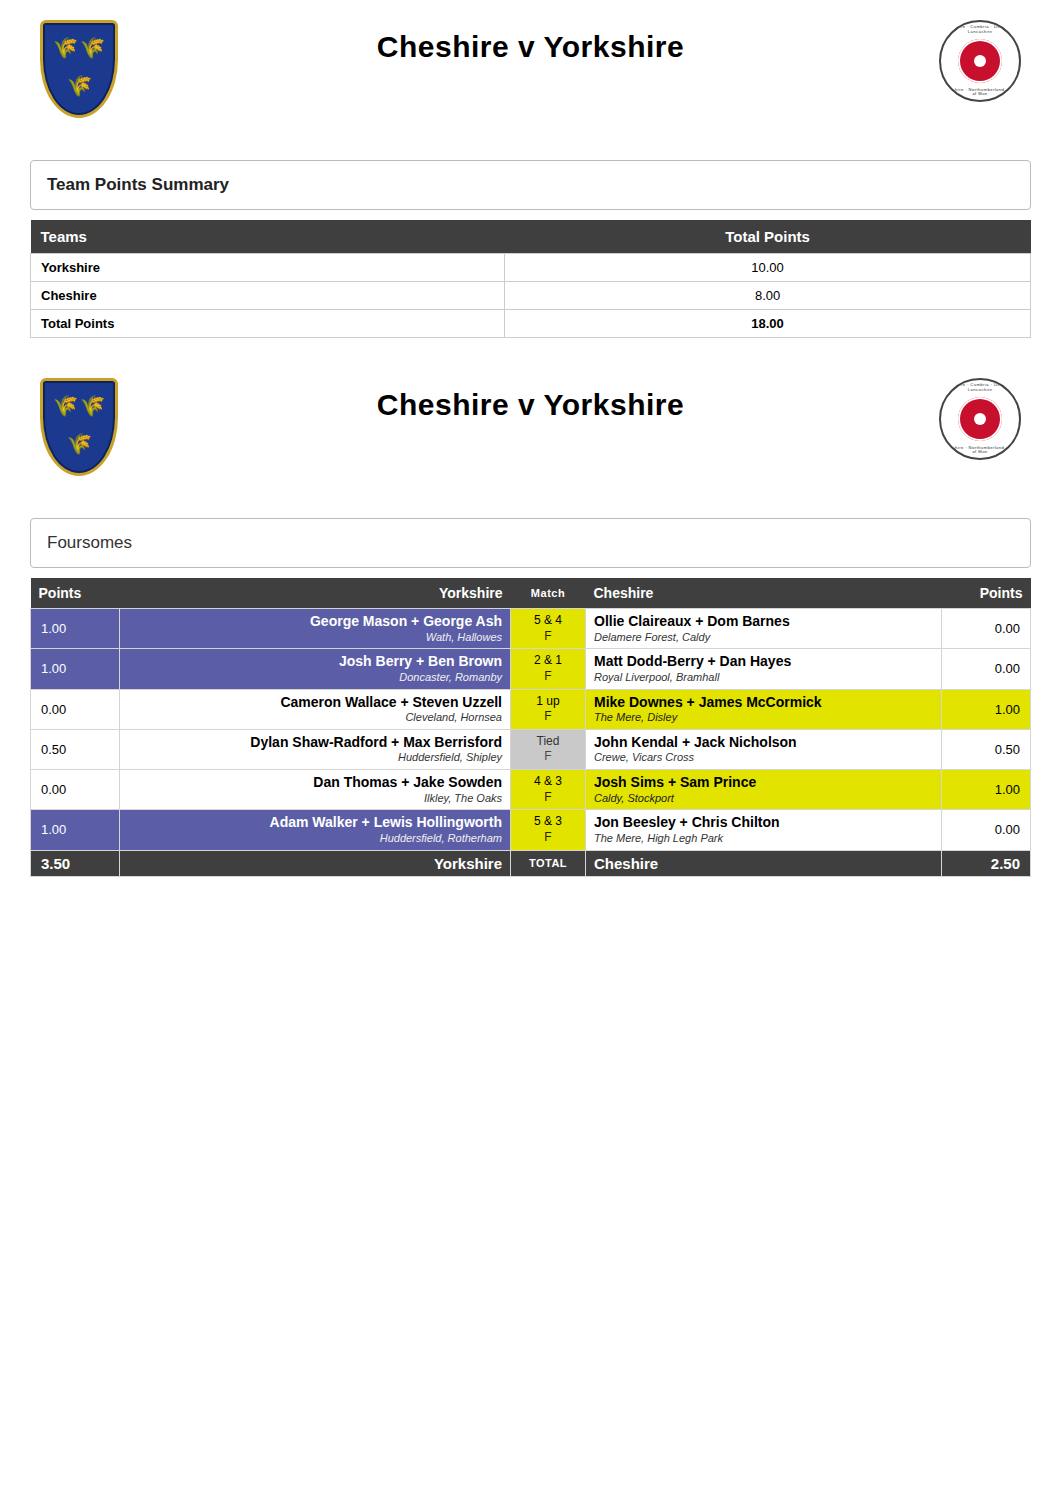🌾 🌾 🌾
Cheshire v Yorkshire
Cheshire · Cumbria · Durham · Lancashire
Yorkshire · Northumberland · Isle of Man
Team Points Summary
| Teams | Total Points |
| --- | --- |
| Yorkshire | 10.00 |
| Cheshire | 8.00 |
| Total Points | 18.00 |
🌾 🌾 🌾
Cheshire v Yorkshire
Cheshire · Cumbria · Durham · Lancashire
Yorkshire · Northumberland · Isle of Man
Foursomes
| Points | Yorkshire | Match | Cheshire | Points |
| --- | --- | --- | --- | --- |
| 1.00 | George Mason + George Ash Wath, Hallowes | 5 & 4 F | Ollie Claireaux + Dom Barnes Delamere Forest, Caldy | 0.00 |
| 1.00 | Josh Berry + Ben Brown Doncaster, Romanby | 2 & 1 F | Matt Dodd-Berry + Dan Hayes Royal Liverpool, Bramhall | 0.00 |
| 0.00 | Cameron Wallace + Steven Uzzell Cleveland, Hornsea | 1 up F | Mike Downes + James McCormick The Mere, Disley | 1.00 |
| 0.50 | Dylan Shaw-Radford + Max Berrisford Huddersfield, Shipley | Tied F | John Kendal + Jack Nicholson Crewe, Vicars Cross | 0.50 |
| 0.00 | Dan Thomas + Jake Sowden Ilkley, The Oaks | 4 & 3 F | Josh Sims + Sam Prince Caldy, Stockport | 1.00 |
| 1.00 | Adam Walker + Lewis Hollingworth Huddersfield, Rotherham | 5 & 3 F | Jon Beesley + Chris Chilton The Mere, High Legh Park | 0.00 |
| 3.50 | Yorkshire | TOTAL | Cheshire | 2.50 |